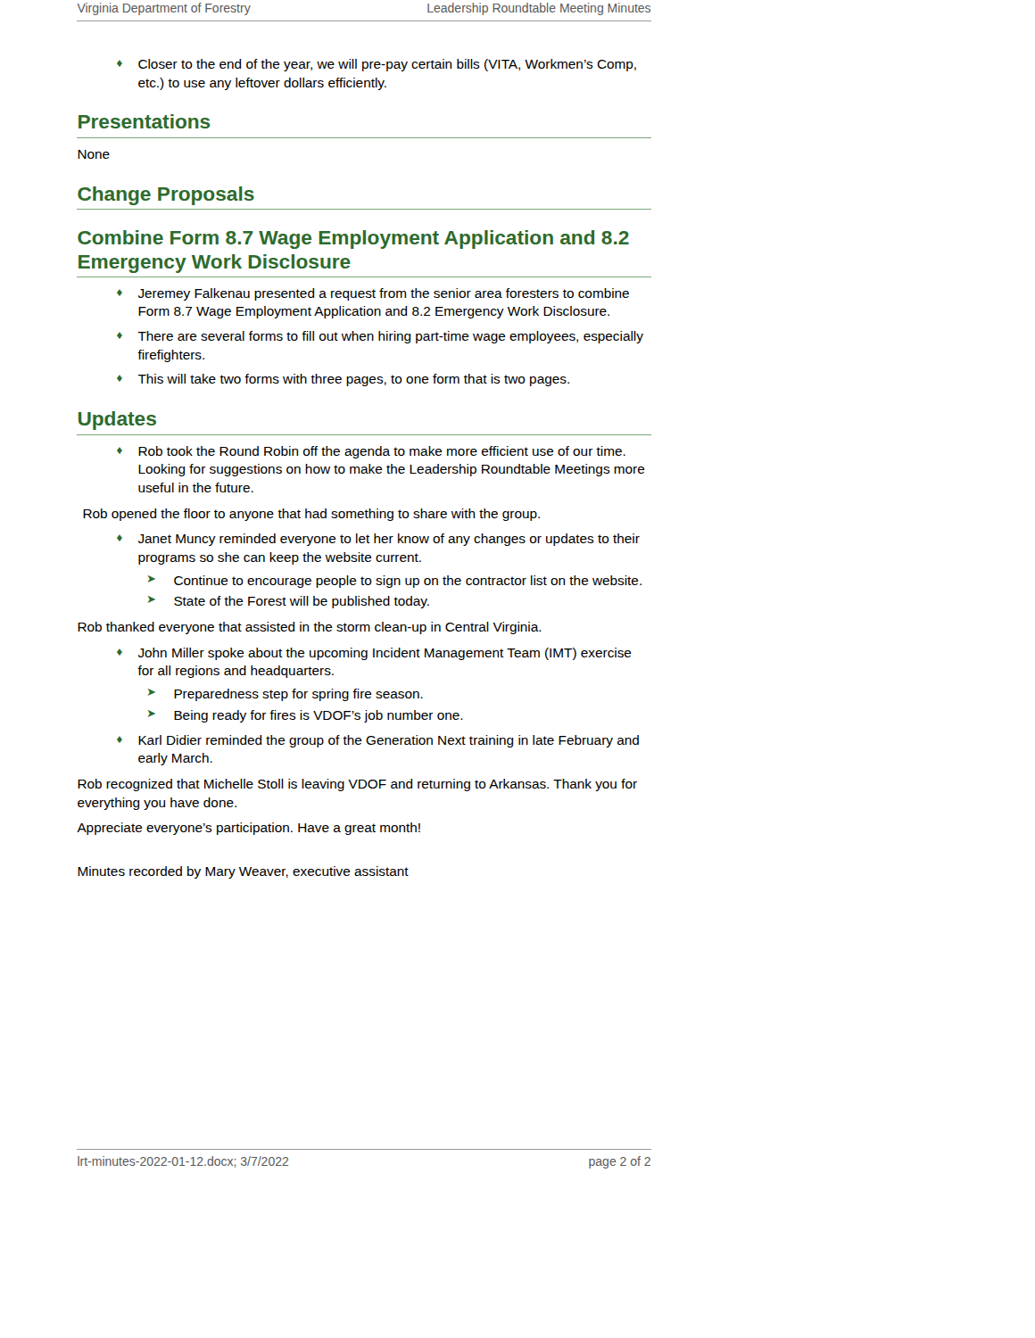Virginia Department of Forestry Leadership Roundtable Meeting Minutes
Closer to the end of the year, we will pre-pay certain bills (VITA, Workmen’s Comp, etc.) to use any leftover dollars efficiently.
Presentations
None
Change Proposals
Combine Form 8.7 Wage Employment Application and 8.2 Emergency Work Disclosure
Jeremey Falkenau presented a request from the senior area foresters to combine Form 8.7 Wage Employment Application and 8.2 Emergency Work Disclosure.
There are several forms to fill out when hiring part-time wage employees, especially firefighters.
This will take two forms with three pages, to one form that is two pages.
Updates
Rob took the Round Robin off the agenda to make more efficient use of our time. Looking for suggestions on how to make the Leadership Roundtable Meetings more useful in the future.
Rob opened the floor to anyone that had something to share with the group.
Janet Muncy reminded everyone to let her know of any changes or updates to their programs so she can keep the website current.
Continue to encourage people to sign up on the contractor list on the website.
State of the Forest will be published today.
Rob thanked everyone that assisted in the storm clean-up in Central Virginia.
John Miller spoke about the upcoming Incident Management Team (IMT) exercise for all regions and headquarters.
Preparedness step for spring fire season.
Being ready for fires is VDOF’s job number one.
Karl Didier reminded the group of the Generation Next training in late February and early March.
Rob recognized that Michelle Stoll is leaving VDOF and returning to Arkansas. Thank you for everything you have done.
Appreciate everyone’s participation. Have a great month!
Minutes recorded by Mary Weaver, executive assistant
lrt-minutes-2022-01-12.docx; 3/7/2022 page 2 of 2